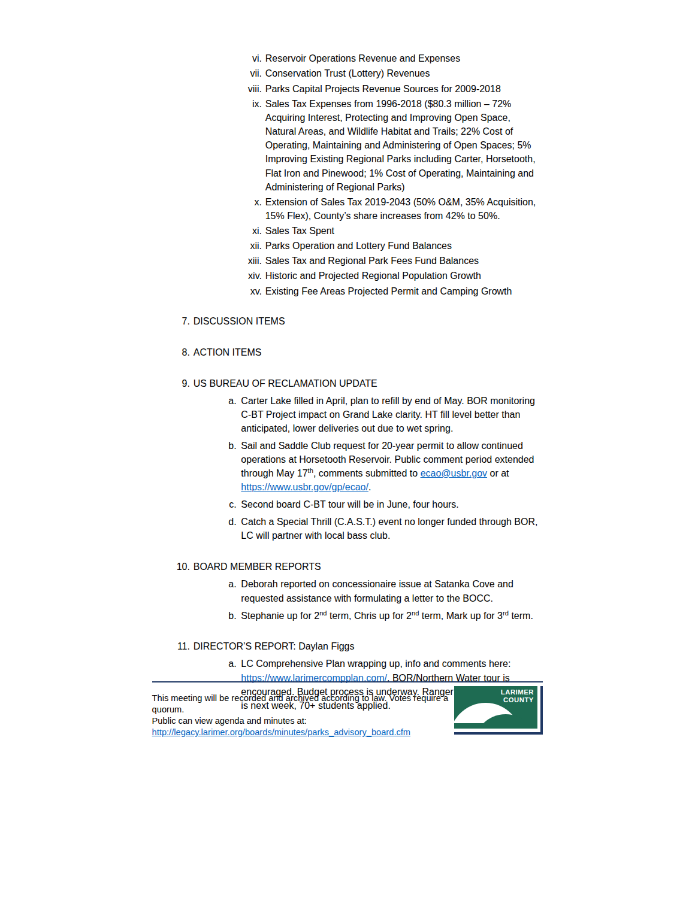vi Reservoir Operations Revenue and Expenses
vii Conservation Trust (Lottery) Revenues
viii Parks Capital Projects Revenue Sources for 2009-2018
ix Sales Tax Expenses from 1996-2018 ($80.3 million – 72% Acquiring Interest, Protecting and Improving Open Space, Natural Areas, and Wildlife Habitat and Trails; 22% Cost of Operating, Maintaining and Administering of Open Spaces; 5% Improving Existing Regional Parks including Carter, Horsetooth, Flat Iron and Pinewood; 1% Cost of Operating, Maintaining and Administering of Regional Parks)
x Extension of Sales Tax 2019-2043 (50% O&M, 35% Acquisition, 15% Flex), County’s share increases from 42% to 50%.
xi Sales Tax Spent
xii Parks Operation and Lottery Fund Balances
xiii Sales Tax and Regional Park Fees Fund Balances
xiv Historic and Projected Regional Population Growth
xv Existing Fee Areas Projected Permit and Camping Growth
7 DISCUSSION ITEMS
8 ACTION ITEMS
9 US BUREAU OF RECLAMATION UPDATE
a Carter Lake filled in April, plan to refill by end of May. BOR monitoring C-BT Project impact on Grand Lake clarity. HT fill level better than anticipated, lower deliveries out due to wet spring.
b Sail and Saddle Club request for 20-year permit to allow continued operations at Horsetooth Reservoir. Public comment period extended through May 17th, comments submitted to ecao@usbr.gov or at https://www.usbr.gov/gp/ecao/.
c Second board C-BT tour will be in June, four hours.
d Catch a Special Thrill (C.A.S.T.) event no longer funded through BOR, LC will partner with local bass club.
10 BOARD MEMBER REPORTS
a Deborah reported on concessionaire issue at Satanka Cove and requested assistance with formulating a letter to the BOCC.
b Stephanie up for 2nd term, Chris up for 2nd term, Mark up for 3rd term.
11 DIRECTOR’S REPORT: Daylan Figgs
a LC Comprehensive Plan wrapping up, info and comments here: https://www.larimercompplan.com/. BOR/Northern Water tour is encouraged. Budget process is underway. Ranger Excellence School is next week, 70+ students applied.
This meeting will be recorded and archived according to law. Votes require a quorum.
Public can view agenda and minutes at:
http://legacy.larimer.org/boards/minutes/parks_advisory_board.cfm
LARIMER
COUNTY